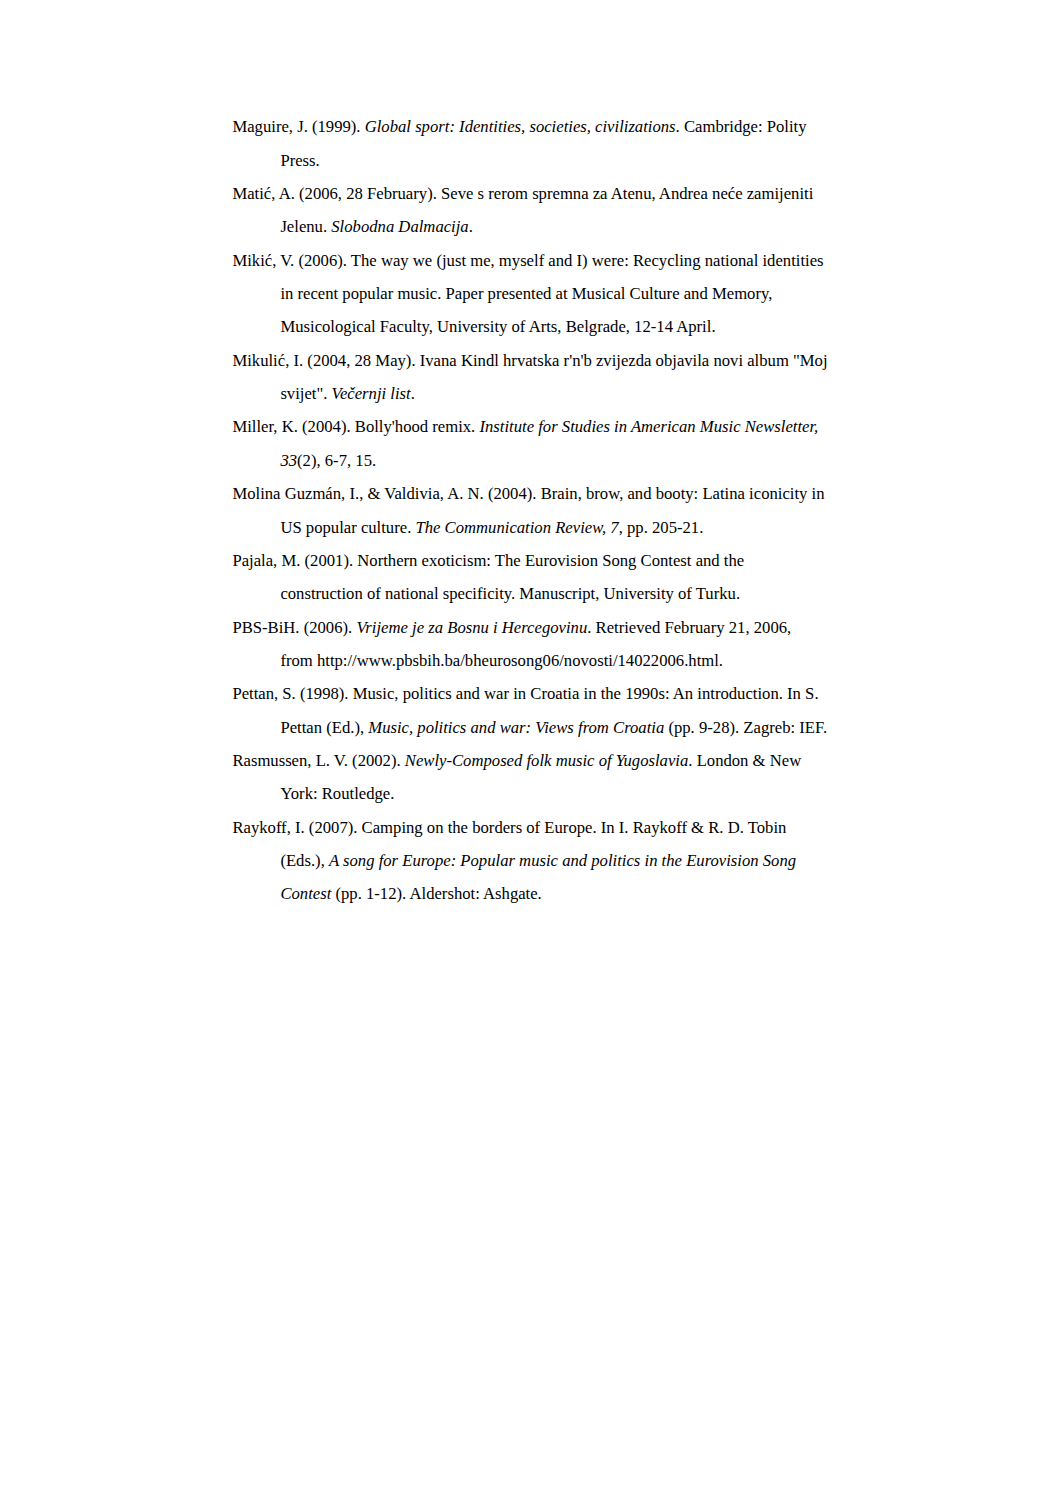Maguire, J. (1999). Global sport: Identities, societies, civilizations. Cambridge: Polity Press.
Matić, A. (2006, 28 February). Seve s rerom spremna za Atenu, Andrea neće zamijeniti Jelenu. Slobodna Dalmacija.
Mikić, V. (2006). The way we (just me, myself and I) were: Recycling national identities in recent popular music. Paper presented at Musical Culture and Memory, Musicological Faculty, University of Arts, Belgrade, 12-14 April.
Mikulić, I. (2004, 28 May). Ivana Kindl hrvatska r'n'b zvijezda objavila novi album "Moj svijet". Večernji list.
Miller, K. (2004). Bolly'hood remix. Institute for Studies in American Music Newsletter, 33(2), 6-7, 15.
Molina Guzmán, I., & Valdivia, A. N. (2004). Brain, brow, and booty: Latina iconicity in US popular culture. The Communication Review, 7, pp. 205-21.
Pajala, M. (2001). Northern exoticism: The Eurovision Song Contest and the construction of national specificity. Manuscript, University of Turku.
PBS-BiH. (2006). Vrijeme je za Bosnu i Hercegovinu. Retrieved February 21, 2006, from http://www.pbsbih.ba/bheurosong06/novosti/14022006.html.
Pettan, S. (1998). Music, politics and war in Croatia in the 1990s: An introduction. In S. Pettan (Ed.), Music, politics and war: Views from Croatia (pp. 9-28). Zagreb: IEF.
Rasmussen, L. V. (2002). Newly-Composed folk music of Yugoslavia. London & New York: Routledge.
Raykoff, I. (2007). Camping on the borders of Europe. In I. Raykoff & R. D. Tobin (Eds.), A song for Europe: Popular music and politics in the Eurovision Song Contest (pp. 1-12). Aldershot: Ashgate.